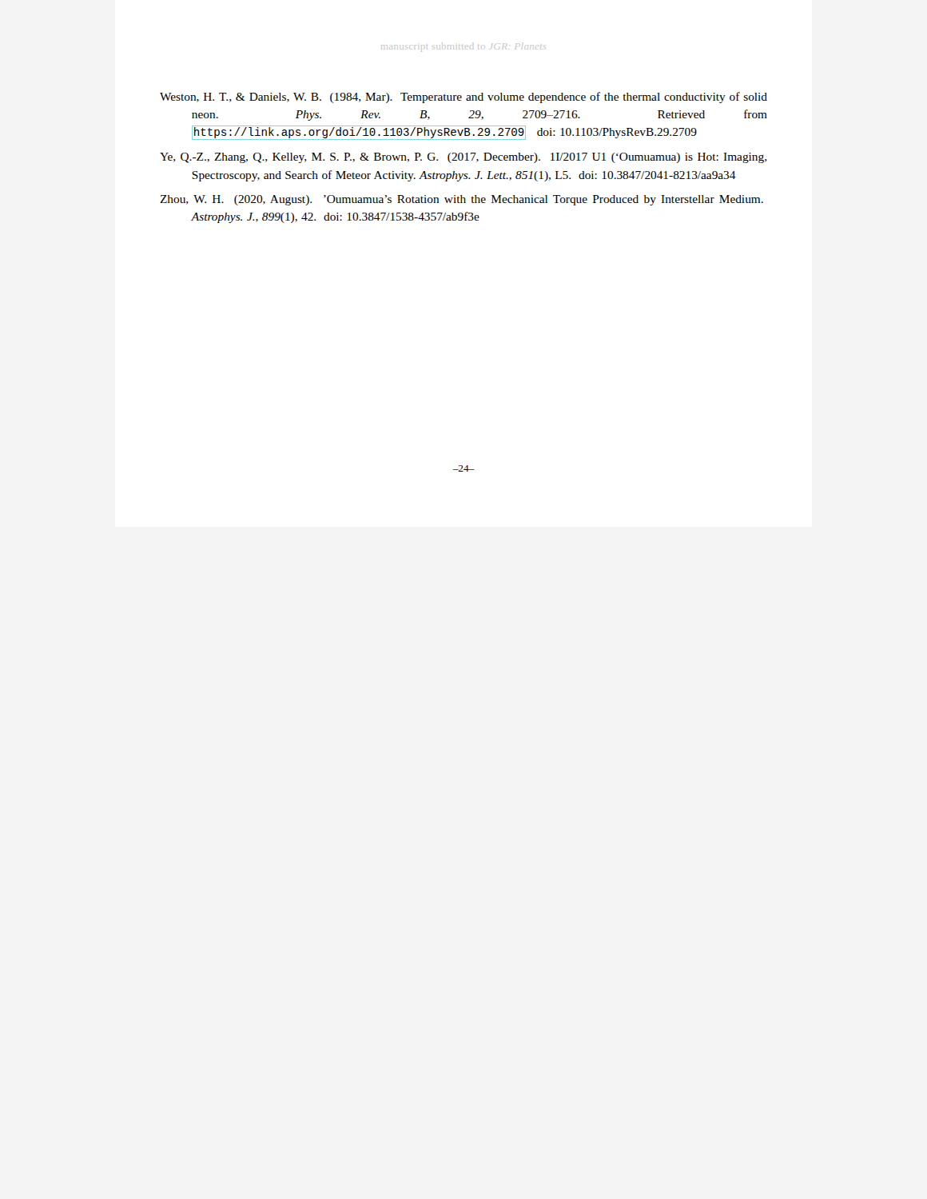manuscript submitted to JGR: Planets
Weston, H. T., & Daniels, W. B. (1984, Mar). Temperature and volume dependence of the thermal conductivity of solid neon. Phys. Rev. B, 29, 2709–2716. Retrieved from https://link.aps.org/doi/10.1103/PhysRevB.29.2709 doi: 10.1103/PhysRevB.29.2709
Ye, Q.-Z., Zhang, Q., Kelley, M. S. P., & Brown, P. G. (2017, December). 1I/2017 U1 (‘Oumuamua) is Hot: Imaging, Spectroscopy, and Search of Meteor Activity. Astrophys. J. Lett., 851(1), L5. doi: 10.3847/2041-8213/aa9a34
Zhou, W. H. (2020, August). ’Oumuamua’s Rotation with the Mechanical Torque Produced by Interstellar Medium. Astrophys. J., 899(1), 42. doi: 10.3847/1538-4357/ab9f3e
–24–